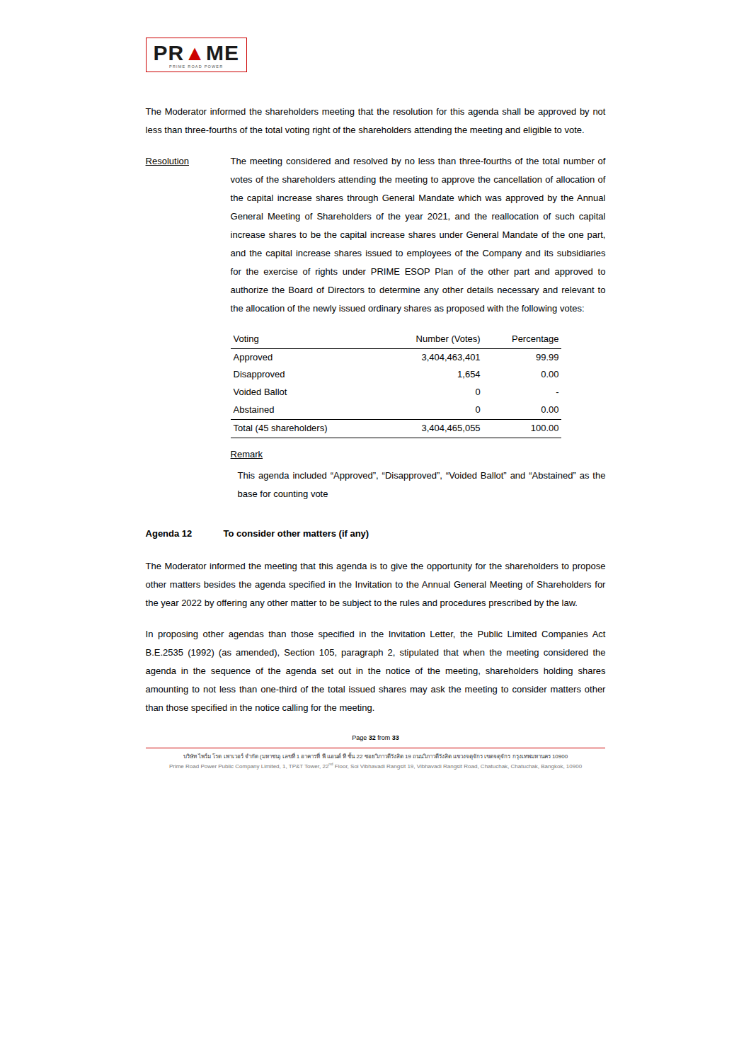PR▲ME
PRIME ROAD POWER
The Moderator informed the shareholders meeting that the resolution for this agenda shall be approved by not less than three-fourths of the total voting right of the shareholders attending the meeting and eligible to vote.
Resolution
The meeting considered and resolved by no less than three-fourths of the total number of votes of the shareholders attending the meeting to approve the cancellation of allocation of the capital increase shares through General Mandate which was approved by the Annual General Meeting of Shareholders of the year 2021, and the reallocation of such capital increase shares to be the capital increase shares under General Mandate of the one part, and the capital increase shares issued to employees of the Company and its subsidiaries for the exercise of rights under PRIME ESOP Plan of the other part and approved to authorize the Board of Directors to determine any other details necessary and relevant to the allocation of the newly issued ordinary shares as proposed with the following votes:
| Voting | Number (Votes) | Percentage |
| --- | --- | --- |
| Approved | 3,404,463,401 | 99.99 |
| Disapproved | 1,654 | 0.00 |
| Voided Ballot | 0 | - |
| Abstained | 0 | 0.00 |
| Total (45 shareholders) | 3,404,465,055 | 100.00 |
Remark
This agenda included “Approved”, “Disapproved”, “Voided Ballot” and “Abstained” as the base for counting vote
Agenda 12 To consider other matters (if any)
The Moderator informed the meeting that this agenda is to give the opportunity for the shareholders to propose other matters besides the agenda specified in the Invitation to the Annual General Meeting of Shareholders for the year 2022 by offering any other matter to be subject to the rules and procedures prescribed by the law.
In proposing other agendas than those specified in the Invitation Letter, the Public Limited Companies Act B.E.2535 (1992) (as amended), Section 105, paragraph 2, stipulated that when the meeting considered the agenda in the sequence of the agenda set out in the notice of the meeting, shareholders holding shares amounting to not less than one-third of the total issued shares may ask the meeting to consider matters other than those specified in the notice calling for the meeting.
Page 32 from 33
บริษัท ไพร์ม โรด เพาเวอร์ จำกัด (มหาชน) เลขที่ 1 อาคารที่ พี แอนด์ ที ชั้น 22 ซอยวิภาวดีรังสิต 19 ถนนวิภาวดีรังสิต แขวงจตุจักร เขตจตุจักร กรุงเทพมหานคร 10900 Prime Road Power Public Company Limited, 1, TP&T Tower, 22nd Floor, Soi Vibhavadi Rangsit 19, Vibhavadi Rangsit Road, Chatuchak, Chatuchak, Bangkok, 10900